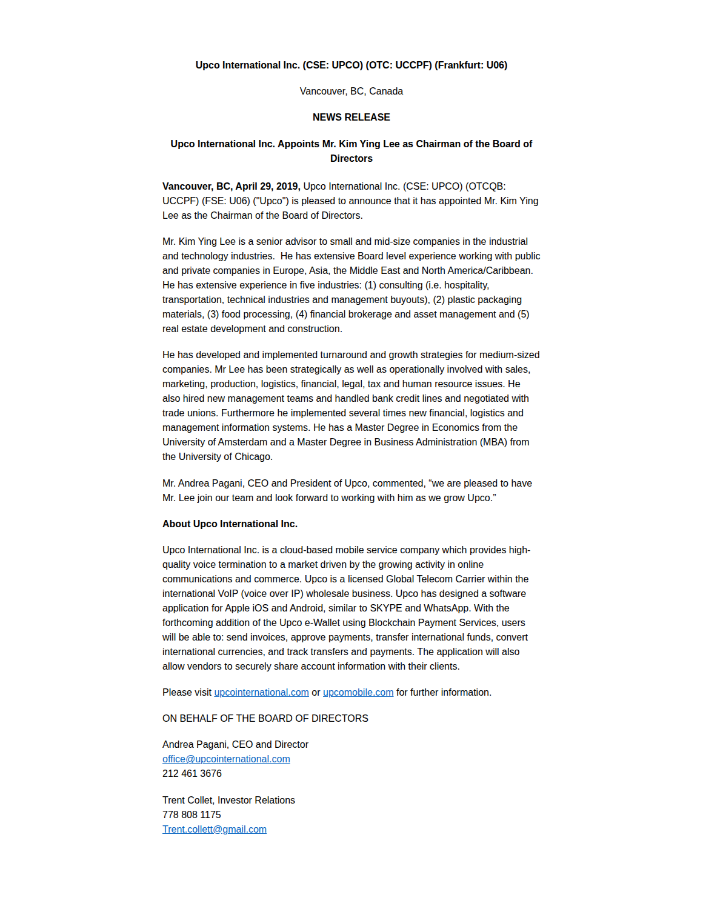Upco International Inc. (CSE: UPCO) (OTC: UCCPF) (Frankfurt: U06)
Vancouver, BC, Canada
NEWS RELEASE
Upco International Inc. Appoints Mr. Kim Ying Lee as Chairman of the Board of Directors
Vancouver, BC, April 29, 2019, Upco International Inc. (CSE: UPCO) (OTCQB: UCCPF) (FSE: U06) ("Upco") is pleased to announce that it has appointed Mr. Kim Ying Lee as the Chairman of the Board of Directors.
Mr. Kim Ying Lee is a senior advisor to small and mid-size companies in the industrial and technology industries. He has extensive Board level experience working with public and private companies in Europe, Asia, the Middle East and North America/Caribbean. He has extensive experience in five industries: (1) consulting (i.e. hospitality, transportation, technical industries and management buyouts), (2) plastic packaging materials, (3) food processing, (4) financial brokerage and asset management and (5) real estate development and construction.
He has developed and implemented turnaround and growth strategies for medium-sized companies. Mr Lee has been strategically as well as operationally involved with sales, marketing, production, logistics, financial, legal, tax and human resource issues. He also hired new management teams and handled bank credit lines and negotiated with trade unions. Furthermore he implemented several times new financial, logistics and management information systems. He has a Master Degree in Economics from the University of Amsterdam and a Master Degree in Business Administration (MBA) from the University of Chicago.
Mr. Andrea Pagani, CEO and President of Upco, commented, “we are pleased to have Mr. Lee join our team and look forward to working with him as we grow Upco.”
About Upco International Inc.
Upco International Inc. is a cloud-based mobile service company which provides high-quality voice termination to a market driven by the growing activity in online communications and commerce. Upco is a licensed Global Telecom Carrier within the international VoIP (voice over IP) wholesale business. Upco has designed a software application for Apple iOS and Android, similar to SKYPE and WhatsApp. With the forthcoming addition of the Upco e-Wallet using Blockchain Payment Services, users will be able to: send invoices, approve payments, transfer international funds, convert international currencies, and track transfers and payments. The application will also allow vendors to securely share account information with their clients.
Please visit upcointernational.com or upcomobile.com for further information.
ON BEHALF OF THE BOARD OF DIRECTORS
Andrea Pagani, CEO and Director
office@upcointernational.com
212 461 3676
Trent Collet, Investor Relations
778 808 1175
Trent.collett@gmail.com